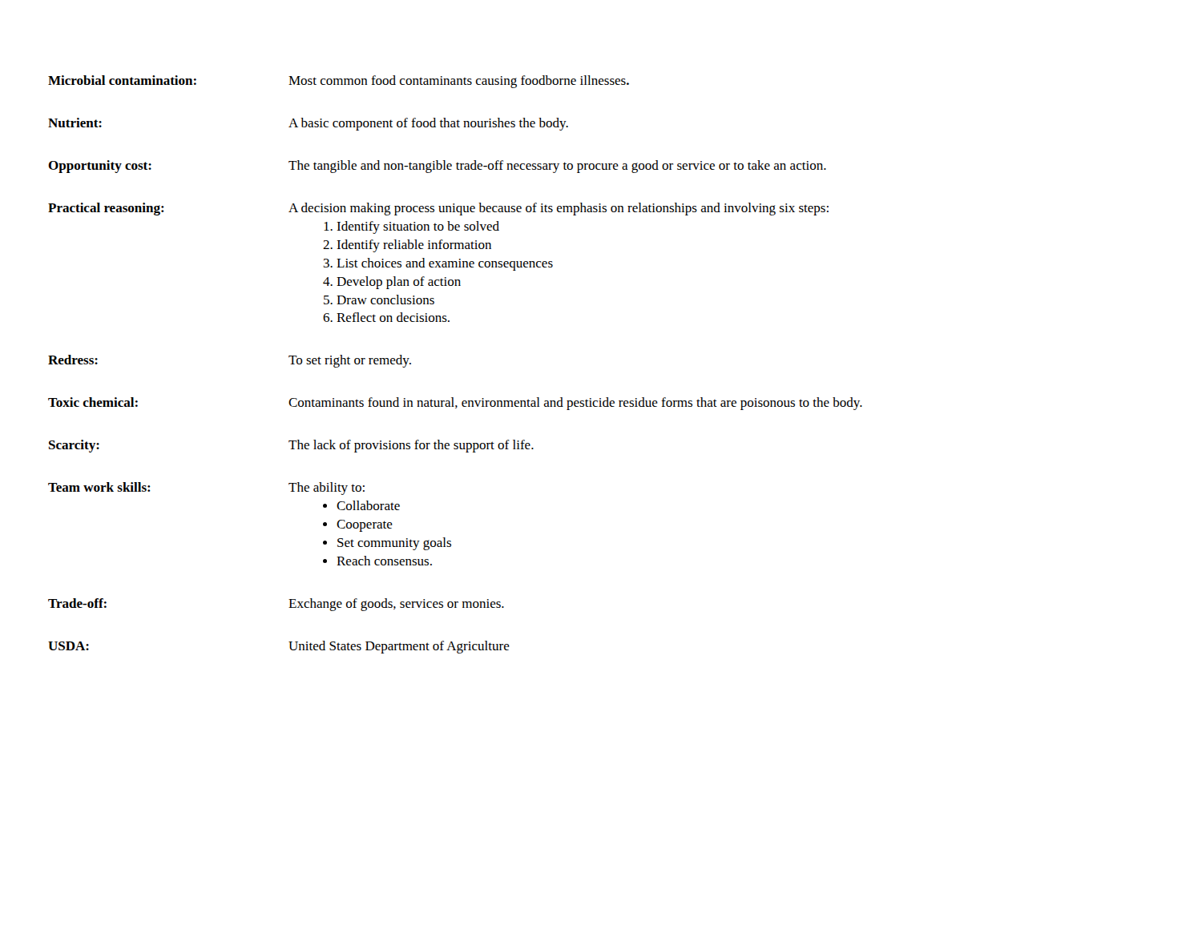Microbial contamination:
Most common food contaminants causing foodborne illnesses.
Nutrient:
A basic component of food that nourishes the body.
Opportunity cost:
The tangible and non-tangible trade-off necessary to procure a good or service or to take an action.
Practical reasoning:
A decision making process unique because of its emphasis on relationships and involving six steps:
Identify situation to be solved
Identify reliable information
List choices and examine consequences
Develop plan of action
Draw conclusions
Reflect on decisions.
Redress:
To set right or remedy.
Toxic chemical:
Contaminants found in natural, environmental and pesticide residue forms that are poisonous to the body.
Scarcity:
The lack of provisions for the support of life.
Team work skills:
The ability to:
Collaborate
Cooperate
Set community goals
Reach consensus.
Trade-off:
Exchange of goods, services or monies.
USDA:
United States Department of Agriculture